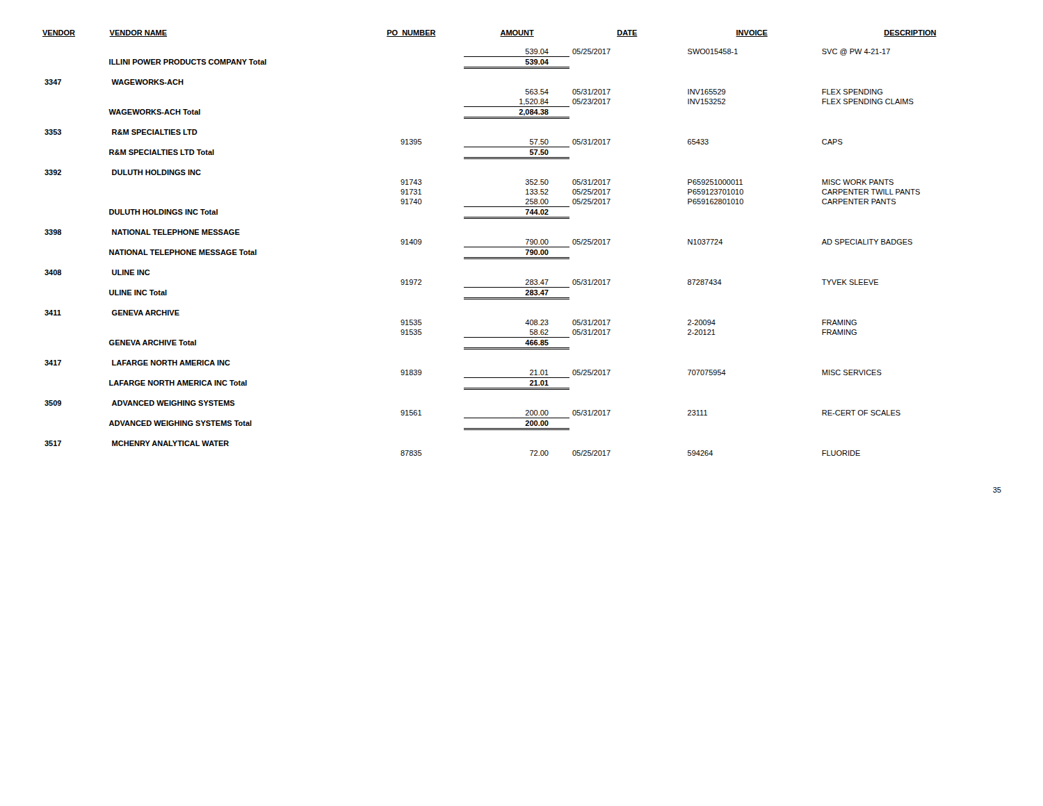| VENDOR | VENDOR NAME | PO NUMBER | AMOUNT | DATE | INVOICE | DESCRIPTION |
| --- | --- | --- | --- | --- | --- | --- |
| | | | 539.04 | 05/25/2017 | SWO015458-1 | SVC @ PW 4-21-17 |
| | ILLINI POWER PRODUCTS COMPANY Total | | 539.04 | |
| 3347 | WAGEWORKS-ACH | | | | | |
| | | | 563.54 | 05/31/2017 | INV165529 | FLEX SPENDING |
| | | | 1,520.84 | 05/23/2017 | INV153252 | FLEX SPENDING CLAIMS |
| | WAGEWORKS-ACH Total | | 2,084.38 | |
| 3353 | R&M SPECIALTIES LTD | | | | | |
| | | 91395 | 57.50 | 05/31/2017 | 65433 | CAPS |
| | R&M SPECIALTIES LTD Total | | 57.50 | |
| 3392 | DULUTH HOLDINGS INC | | | | | |
| | | 91743 | 352.50 | 05/31/2017 | P659251000011 | MISC WORK PANTS |
| | | 91731 | 133.52 | 05/25/2017 | P659123701010 | CARPENTER TWILL PANTS |
| | | 91740 | 258.00 | 05/25/2017 | P659162801010 | CARPENTER PANTS |
| | DULUTH HOLDINGS INC Total | | 744.02 | |
| 3398 | NATIONAL TELEPHONE MESSAGE | | | | | |
| | | 91409 | 790.00 | 05/25/2017 | N1037724 | AD SPECIALITY BADGES |
| | NATIONAL TELEPHONE MESSAGE Total | | 790.00 | |
| 3408 | ULINE INC | | | | | |
| | | 91972 | 283.47 | 05/31/2017 | 87287434 | TYVEK SLEEVE |
| | ULINE INC Total | | 283.47 | |
| 3411 | GENEVA ARCHIVE | | | | | |
| | | 91535 | 408.23 | 05/31/2017 | 2-20094 | FRAMING |
| | | 91535 | 58.62 | 05/31/2017 | 2-20121 | FRAMING |
| | GENEVA ARCHIVE Total | | 466.85 | |
| 3417 | LAFARGE NORTH AMERICA INC | | | | | |
| | | 91839 | 21.01 | 05/25/2017 | 707075954 | MISC SERVICES |
| | LAFARGE NORTH AMERICA INC Total | | 21.01 | |
| 3509 | ADVANCED WEIGHING SYSTEMS | | | | | |
| | | 91561 | 200.00 | 05/31/2017 | 23111 | RE-CERT OF SCALES |
| | ADVANCED WEIGHING SYSTEMS Total | | 200.00 | |
| 3517 | MCHENRY ANALYTICAL WATER | | | | | |
| | | 87835 | 72.00 | 05/25/2017 | 594264 | FLUORIDE |
35